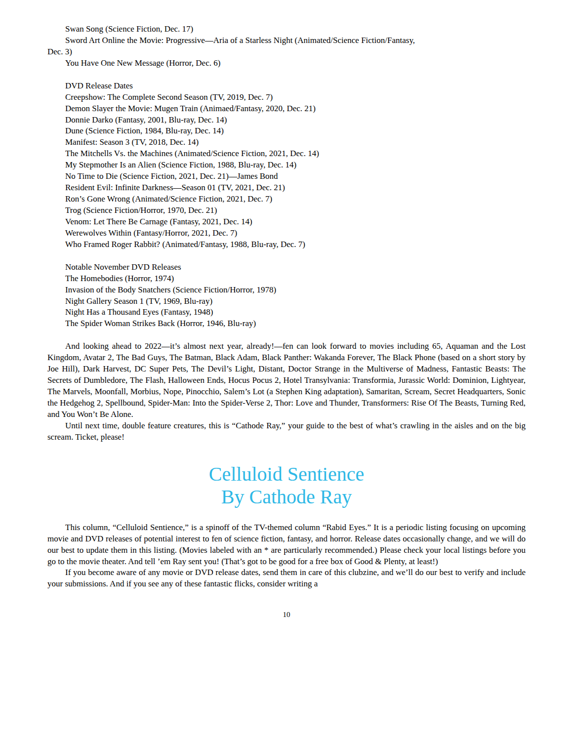Swan Song (Science Fiction, Dec. 17)
Sword Art Online the Movie: Progressive—Aria of a Starless Night (Animated/Science Fiction/Fantasy,
Dec. 3)
You Have One New Message (Horror, Dec. 6)
DVD Release Dates
Creepshow: The Complete Second Season (TV, 2019, Dec. 7)
Demon Slayer the Movie: Mugen Train (Animaed/Fantasy, 2020, Dec. 21)
Donnie Darko (Fantasy, 2001, Blu-ray, Dec. 14)
Dune (Science Fiction, 1984, Blu-ray, Dec. 14)
Manifest: Season 3 (TV, 2018, Dec. 14)
The Mitchells Vs. the Machines (Animated/Science Fiction, 2021, Dec. 14)
My Stepmother Is an Alien (Science Fiction, 1988, Blu-ray, Dec. 14)
No Time to Die (Science Fiction, 2021, Dec. 21)—James Bond
Resident Evil: Infinite Darkness—Season 01 (TV, 2021, Dec. 21)
Ron’s Gone Wrong (Animated/Science Fiction, 2021, Dec. 7)
Trog (Science Fiction/Horror, 1970, Dec. 21)
Venom: Let There Be Carnage (Fantasy, 2021, Dec. 14)
Werewolves Within (Fantasy/Horror, 2021, Dec. 7)
Who Framed Roger Rabbit? (Animated/Fantasy, 1988, Blu-ray, Dec. 7)
Notable November DVD Releases
The Homebodies (Horror, 1974)
Invasion of the Body Snatchers (Science Fiction/Horror, 1978)
Night Gallery Season 1 (TV, 1969, Blu-ray)
Night Has a Thousand Eyes (Fantasy, 1948)
The Spider Woman Strikes Back (Horror, 1946, Blu-ray)
And looking ahead to 2022—it’s almost next year, already!—fen can look forward to movies including 65, Aquaman and the Lost Kingdom, Avatar 2, The Bad Guys, The Batman, Black Adam, Black Panther: Wakanda Forever, The Black Phone (based on a short story by Joe Hill), Dark Harvest, DC Super Pets, The Devil’s Light, Distant, Doctor Strange in the Multiverse of Madness, Fantastic Beasts: The Secrets of Dumbledore, The Flash, Halloween Ends, Hocus Pocus 2, Hotel Transylvania: Transformia, Jurassic World: Dominion, Lightyear, The Marvels, Moonfall, Morbius, Nope, Pinocchio, Salem’s Lot (a Stephen King adaptation), Samaritan, Scream, Secret Headquarters, Sonic the Hedgehog 2, Spellbound, Spider-Man: Into the Spider-Verse 2, Thor: Love and Thunder, Transformers: Rise Of The Beasts, Turning Red, and You Won’t Be Alone.
Until next time, double feature creatures, this is “Cathode Ray,” your guide to the best of what’s crawling in the aisles and on the big scream. Ticket, please!
Celluloid Sentience
By Cathode Ray
This column, “Celluloid Sentience,” is a spinoff of the TV-themed column “Rabid Eyes.” It is a periodic listing focusing on upcoming movie and DVD releases of potential interest to fen of science fiction, fantasy, and horror. Release dates occasionally change, and we will do our best to update them in this listing. (Movies labeled with an * are particularly recommended.) Please check your local listings before you go to the movie theater. And tell ’em Ray sent you! (That’s got to be good for a free box of Good & Plenty, at least!)
If you become aware of any movie or DVD release dates, send them in care of this clubzine, and we’ll do our best to verify and include your submissions. And if you see any of these fantastic flicks, consider writing a
10